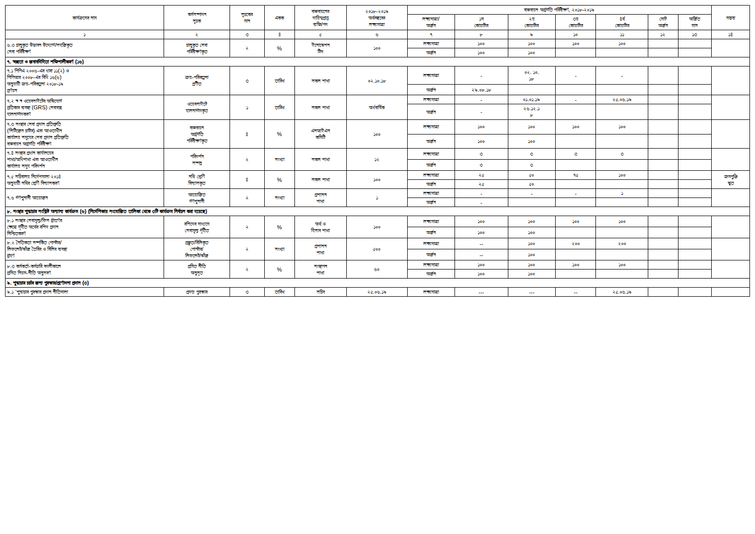| কার্যক্রমের নাম | কর্মসম্পাদন সূচক | সূচকের মান | একক | বাস্তবায়নের দায়িত্বপ্রাপ্ত ব্যক্তি/পদ | ২০১৮-২০১৯ অর্থবছরের লক্ষ্যমাত্রা | বাস্তবায়ন অগ্রগতি পরিবীক্ষণ, ২০১৮-২০১৯ | মন্তব্য |
| --- | --- | --- | --- | --- | --- | --- | --- |
| লক্ষ্যমাত্রা/ অর্জন | ১ম কোয়ার্টার | ২য় কোয়ার্টার | ৩য় কোয়ার্টার | ৪র্থ কোয়ার্টার | মোট অর্জন | অর্জিত মান |
| ১ | ২ | ৩ | ৪ | ৫ | ৬ | ৭ | ৮ | ৯ | ১০ | ১১ | ১২ | ১৩ | ১৪ |
| ৬.৩ চালুকৃত উদ্ভাবন উদ্যোগ/সহজিকৃত সেবা পরিবীক্ষণ | চালুকৃত সেবা পরিবীক্ষণকৃত | ২ | % | ইনোভেশন টিম | ১০০ | লক্ষ্যমাত্রা | ১০০ | ১০০ | ১০০ | ১০০ | | | |
| অর্জন | ১০০ | ১০০ | | | | |
| ৭. স্বচ্ছতা ও জবাবদিহিতা শক্তিশালীকরণ (১৬) |
| ৭.১ পিপিএ ২০০৬-এর ধারা ১১(২) ও পিপিআর ২০০৮-এর বিধি ১৬(৬) অনুযায়ী ক্রয়-পরিকল্পনা ২০১৮-১৯ প্রণয়ন | ক্রয়-পরিকল্পনা প্রণীত | ৩ | তারিখ | সকল শাখা | ০২.১০.১৮ | লক্ষ্যমাত্রা | - | ০২. ১০. ১৮ | - | - | | | |
| অর্জন | ২৯.০৮.১৮ | | | | | |
| ৭.২ স্ব স্ব ওয়েবসাইটের অভিযোগ প্রতিকার ব্যবস্থা (GRS) সেবাবক্স হালনাগাদকরণ | ওয়েবসাইটে হালনাগাদকৃত | ১ | তারিখ | সকল শাখা | অর্ধবার্ষিক | লক্ষ্যমাত্রা | - | ০১.০১.১৯ | - | ২৫.০৬.১৯ | | | |
| অর্জন | - | ২৬.১২.১ ৮ | | | | |
| ৭.৩ সংস্থার সেবা প্রদান প্রতিশ্রুতি (সিটিজেন চার্টার) এবং আওতাধীন কার্যালয় সমূহের সেবা প্রদান প্রতিশ্রুতি বাস্তবায়ন অগ্রগতি পরিবীক্ষণ | বাস্তবায়ন অগ্রগতি পরিবীক্ষণকৃত | ৪ | % | এনআইএস কমিটি | ১০০ | লক্ষ্যমাত্রা | ১০০ | ১০০ | ১০০ | ১০০ | | | |
| অর্জন | ১০০ | ১০০ | | | | |
| ৭.৪ সংস্থার প্রধান কার্যালয়ের শাখা/অধিশাখা এবং আওতাধীন কার্যালয় সমূহ পরিদর্শন | পরিদর্শন সম্পন্ন | ২ | সংখ্যা | সকল শাখা | ১২ | লক্ষ্যমাত্রা | ৩ | ৩ | ৩ | ৩ | | | |
| অর্জন | ৩ | ৩ | | | | |
| ৭.৫ সচিবালয় নির্দেশমালা ২০১৪ অনুযায়ী নথির শ্রেণি বিন্যাসকরণ | নথি শ্রেণি বিন্যাসকৃত | ৪ | % | সকল শাখা | ১০০ | লক্ষ্যমাত্রা | ২৫ | ৫০ | ৭৫ | ১০০ | | | ক্রমপুঞ্জি ভূত |
| অর্জন | ২৫ | ৫০ | | | | |
| ৭.৬ গণশুনানী আয়োজন | আয়োজিত গণশুনানী | ২ | সংখ্যা | প্রশাসন শাখা | ১ | লক্ষ্যমাত্রা | - | - | - | ১ | | | |
| অর্জন | - | | | | | |
| ৮. সংস্থার শুদ্ধাচার সংশ্লিষ্ট অন্যান্য কার্যক্রম (৬) (নির্দেশিকায় সংযোজিত তালিকা থেকে ৩টি কার্যক্রম নির্বাচন করা হয়েছে) |
| ৮.১ সংস্থার সেবামূল্য/ফিস গ্রহণের ক্ষেত্রে গৃহীত অর্থের রশিদ প্রদান নিশ্চিতকরণ | রশিদের মাধ্যমে সেবামূল্য গৃহীত | ২ | % | অর্থ ও হিসাব শাখা | ১০০ | লক্ষ্যমাত্রা | ১০০ | ১০০ | ১০০ | ১০০ | | | |
| অর্জন | ১০০ | ১০০ | | | | |
| ৮.২ নৈতিকতা সম্পর্কিত পোস্টার/ লিফলেট/ভাঁজ তৈরির ও বিলির ব্যবস্থা গ্রহণ | প্রস্তুত/বিলিকৃত পোস্টার/ লিফলেট/ভাঁজ | ২ | সংখ্যা | প্রশাসন শাখা | ৫০০ | লক্ষ্যমাত্রা | -- | ১০০ | ২০০ | ২০০ | | | |
| অর্জন | -- | ১০০ | | | | |
| ৮.৩ কর্মকর্তা-কর্মচারি বদলীকালে প্রমিত নিয়ম-নীতি অনুসরণ | প্রমিত নীতি অনুসৃত | ২ | % | সংস্থাপন শাখা | ৬০ | লক্ষ্যমাত্রা | ১০০ | ১০০ | ১০০ | ১০০ | | | |
| অর্জন | ১০০ | ১০০ | | | | |
| ৯. শুদ্ধাচার চর্চার জন্য পুরস্কার/প্রণোদনা প্রদান (৩) |
| ৯.১ ‘শুদ্ধাচার পুরস্কার প্রদান নীতিমালা | প্রদত্ত পুরস্কার | ৩ | তারিখ | সচিব | ২৫.০৬.১৯ | লক্ষ্যমাত্রা | --- | --- | -- | ২৫.০৬.১৯ | | | |